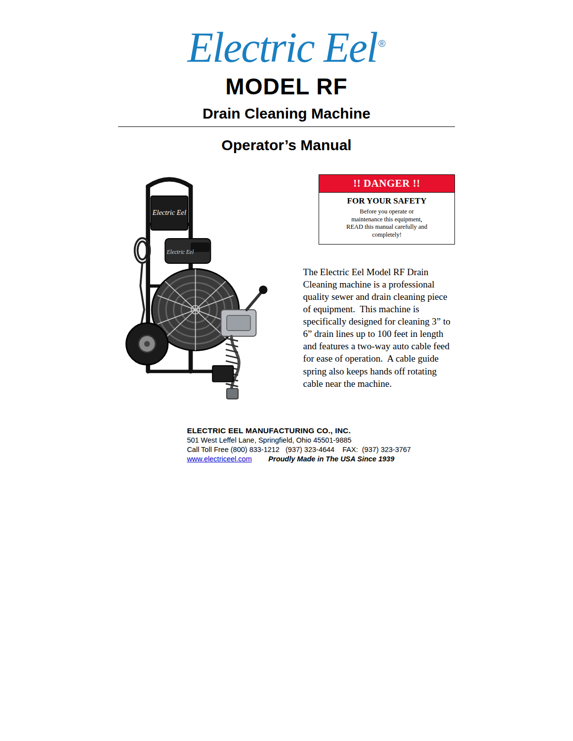Electric Eel®
MODEL RF
Drain Cleaning Machine
Operator’s Manual
Electric Eel Electric Eel
!! DANGER !!
FOR YOUR SAFETY Before you operate or
maintenance this equipment,
READ this manual carefully and
completely!
The Electric Eel Model RF Drain Cleaning machine is a professional quality sewer and drain cleaning piece of equipment. This machine is specifically designed for cleaning 3” to 6” drain lines up to 100 feet in length and features a two-way auto cable feed for ease of operation. A cable guide spring also keeps hands off rotating cable near the machine.
ELECTRIC EEL MANUFACTURING CO., INC.
501 West Leffel Lane, Springfield, Ohio 45501-9885
Call Toll Free (800) 833-1212 (937) 323-4644 FAX: (937) 323-3767
www.electriceel.com Proudly Made in The USA Since 1939